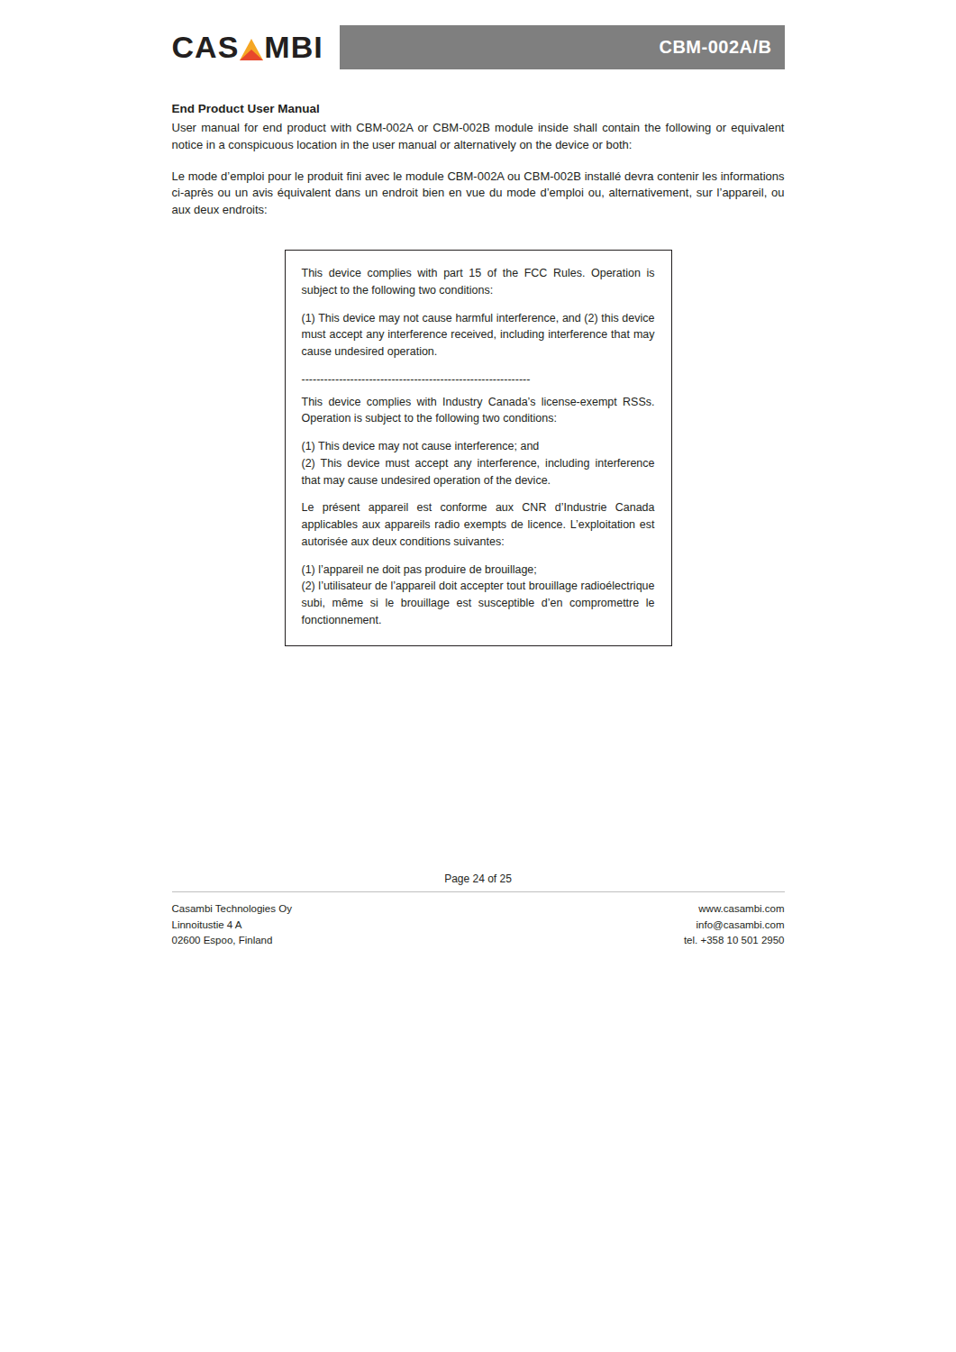CAS MBI
CBM-002A/B
End Product User Manual
User manual for end product with CBM-002A or CBM-002B module inside shall contain the following or equivalent notice in a conspicuous location in the user manual or alternatively on the device or both:
Le mode d’emploi pour le produit fini avec le module CBM-002A ou CBM-002B installé devra contenir les informations ci-après ou un avis équivalent dans un endroit bien en vue du mode d’emploi ou, alternativement, sur l’appareil, ou aux deux endroits:
This device complies with part 15 of the FCC Rules. Operation is subject to the following two conditions:
(1) This device may not cause harmful interference, and (2) this device must accept any interference received, including interference that may cause undesired operation.
-------------------------------------------------------------
This device complies with Industry Canada’s license-exempt RSSs. Operation is subject to the following two conditions:
(1) This device may not cause interference; and
(2) This device must accept any interference, including interference that may cause undesired operation of the device.
Le présent appareil est conforme aux CNR d’Industrie Canada applicables aux appareils radio exempts de licence. L’exploitation est autorisée aux deux conditions suivantes:
(1) l’appareil ne doit pas produire de brouillage;
(2) l’utilisateur de l’appareil doit accepter tout brouillage radioélectrique subi, même si le brouillage est susceptible d’en compromettre le fonctionnement.
Page 24 of 25
Casambi Technologies Oy
Linnoitustie 4 A
02600 Espoo, Finland
www.casambi.com
info@casambi.com
tel. +358 10 501 2950